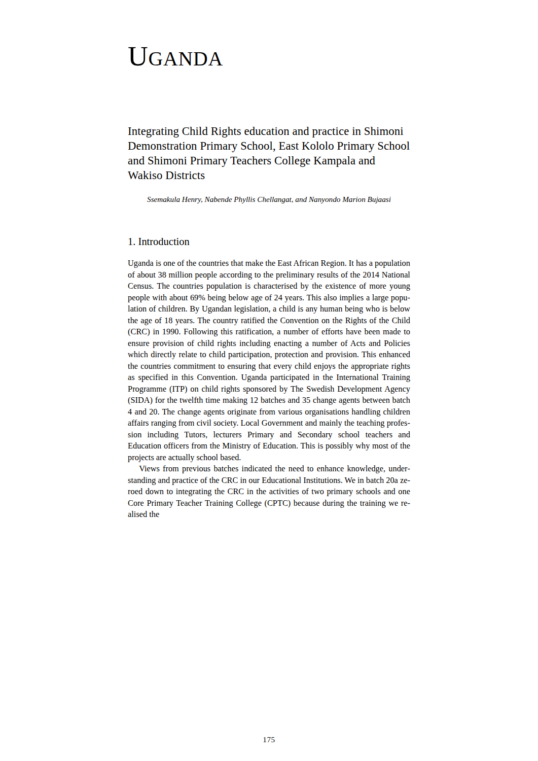UGANDA
Integrating Child Rights education and practice in Shimoni Demonstration Primary School, East Kololo Primary School and Shimoni Primary Teachers College Kampala and Wakiso Districts
Ssemakula Henry, Nabende Phyllis Chellangat, and Nanyondo Marion Bujaasi
1. Introduction
Uganda is one of the countries that make the East African Region. It has a population of about 38 million people according to the preliminary results of the 2014 National Census. The countries population is characterised by the existence of more young people with about 69% being below age of 24 years. This also implies a large population of children. By Ugandan legislation, a child is any human being who is below the age of 18 years. The country ratified the Convention on the Rights of the Child (CRC) in 1990. Following this ratification, a number of efforts have been made to ensure provision of child rights including enacting a number of Acts and Policies which directly relate to child participation, protection and provision. This enhanced the countries commitment to ensuring that every child enjoys the appropriate rights as specified in this Convention. Uganda participated in the International Training Programme (ITP) on child rights sponsored by The Swedish Development Agency (SIDA) for the twelfth time making 12 batches and 35 change agents between batch 4 and 20. The change agents originate from various organisations handling children affairs ranging from civil society. Local Government and mainly the teaching profession including Tutors, lecturers Primary and Secondary school teachers and Education officers from the Ministry of Education. This is possibly why most of the projects are actually school based.
Views from previous batches indicated the need to enhance knowledge, understanding and practice of the CRC in our Educational Institutions. We in batch 20a zeroed down to integrating the CRC in the activities of two primary schools and one Core Primary Teacher Training College (CPTC) because during the training we realised the
175